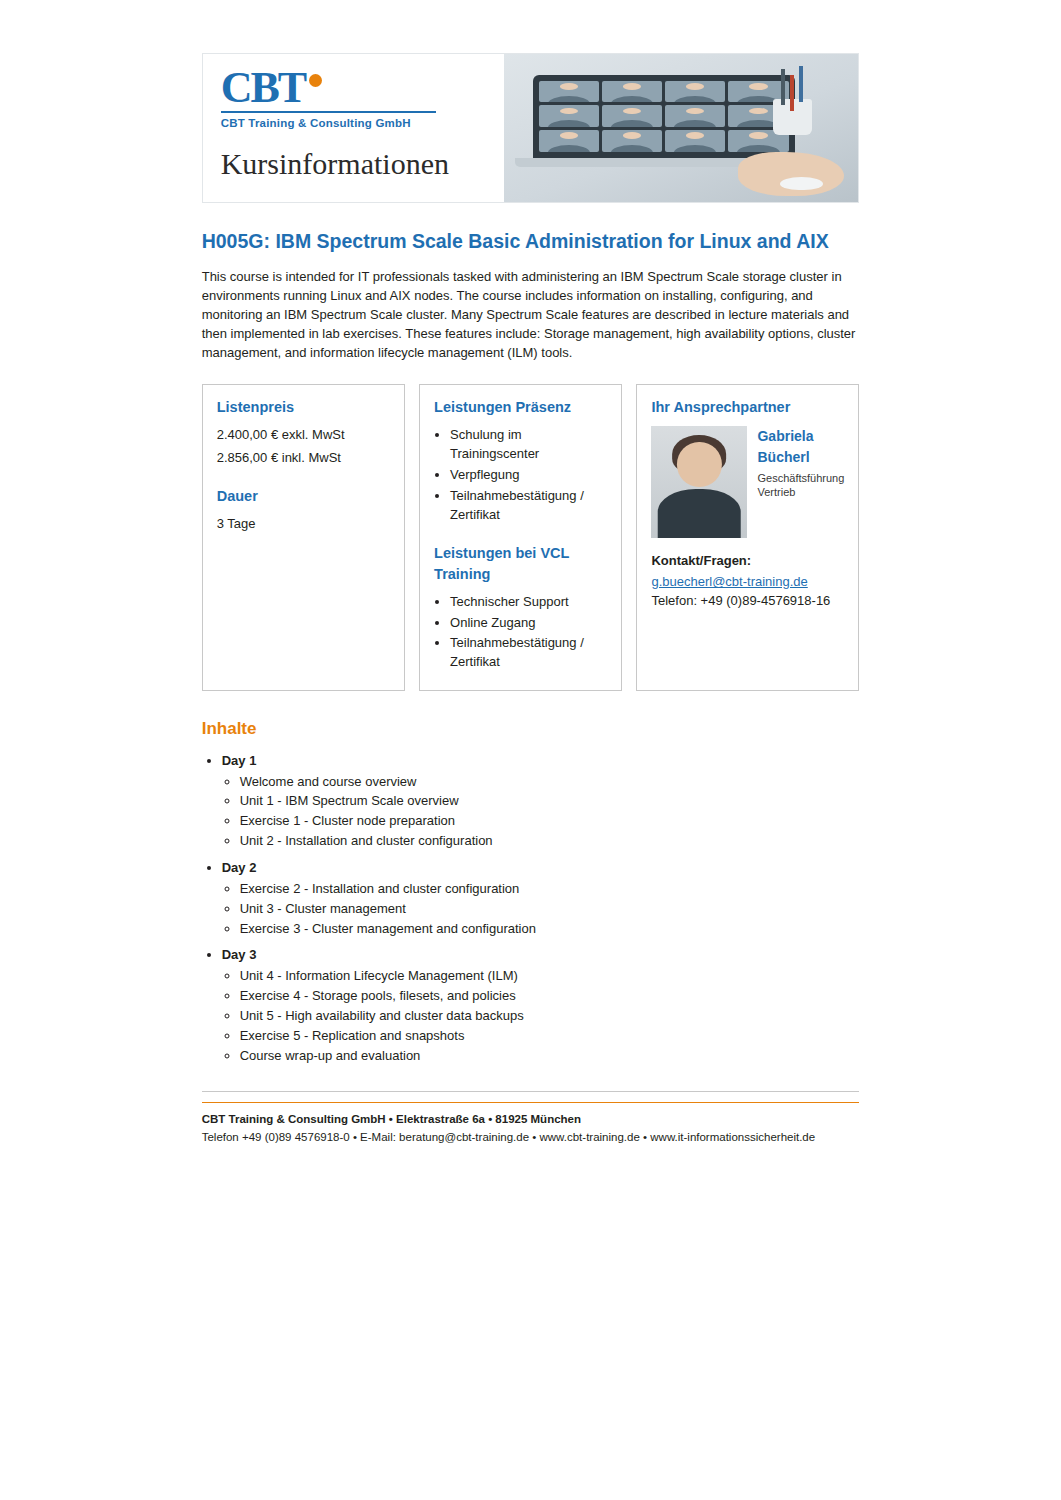CBT
CBT Training & Consulting GmbH
Kursinformationen
H005G: IBM Spectrum Scale Basic Administration for Linux and AIX
This course is intended for IT professionals tasked with administering an IBM Spectrum Scale storage cluster in environments running Linux and AIX nodes. The course includes information on installing, configuring, and monitoring an IBM Spectrum Scale cluster. Many Spectrum Scale features are described in lecture materials and then implemented in lab exercises. These features include: Storage management, high availability options, cluster management, and information lifecycle management (ILM) tools.
Listenpreis
2.400,00 € exkl. MwSt
2.856,00 € inkl. MwSt
Dauer
3 Tage
Leistungen Präsenz
Schulung im Trainingscenter
Verpflegung
Teilnahmebestätigung / Zertifikat
Leistungen bei VCL Training
Technischer Support
Online Zugang
Teilnahmebestätigung / Zertifikat
Ihr Ansprechpartner
Gabriela Bücherl
Geschäftsführung
Vertrieb
Kontakt/Fragen: g.buecherl@cbt-training.de
Telefon: +49 (0)89-4576918-16
Inhalte
Day 1
Welcome and course overview
Unit 1 - IBM Spectrum Scale overview
Exercise 1 - Cluster node preparation
Unit 2 - Installation and cluster configuration
Day 2
Exercise 2 - Installation and cluster configuration
Unit 3 - Cluster management
Exercise 3 - Cluster management and configuration
Day 3
Unit 4 - Information Lifecycle Management (ILM)
Exercise 4 - Storage pools, filesets, and policies
Unit 5 - High availability and cluster data backups
Exercise 5 - Replication and snapshots
Course wrap-up and evaluation
CBT Training & Consulting GmbH • Elektrastraße 6a • 81925 München
Telefon +49 (0)89 4576918-0 • E-Mail: beratung@cbt-training.de • www.cbt-training.de • www.it-informationssicherheit.de